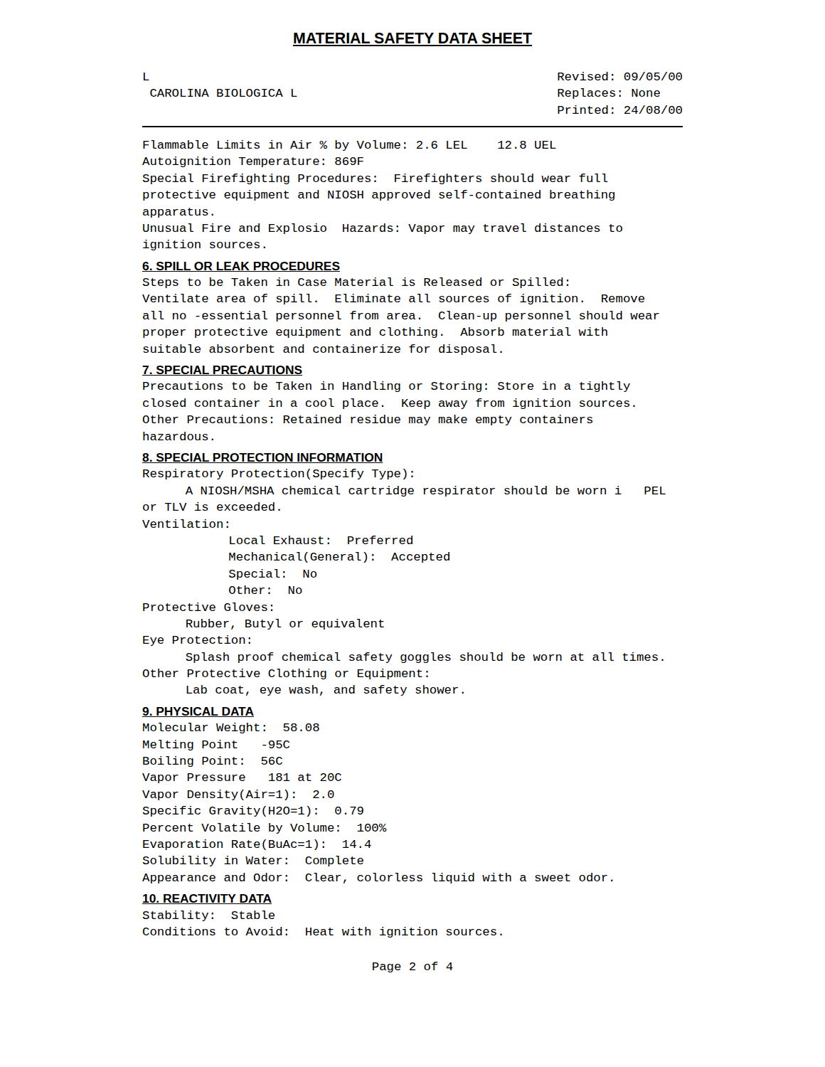MATERIAL SAFETY DATA SHEET
L CAROLINA BIOLOGICA L
Revised: 09/05/00 Replaces: None Printed: 24/08/00
Flammable Limits in Air % by Volume: 2.6 LEL 12.8 UEL Autoignition Temperature: 869F Special Firefighting Procedures: Firefighters should wear full protective equipment and NIOSH approved self-contained breathing apparatus. Unusual Fire and Explosio Hazards: Vapor may travel distances to ignition sources.
6. SPILL OR LEAK PROCEDURES
Steps to be Taken in Case Material is Released or Spilled: Ventilate area of spill. Eliminate all sources of ignition. Remove all no -essential personnel from area. Clean-up personnel should wear proper protective equipment and clothing. Absorb material with suitable absorbent and containerize for disposal.
7. SPECIAL PRECAUTIONS
Precautions to be Taken in Handling or Storing: Store in a tightly closed container in a cool place. Keep away from ignition sources. Other Precautions: Retained residue may make empty containers hazardous.
8. SPECIAL PROTECTION INFORMATION
Respiratory Protection(Specify Type):
A NIOSH/MSHA chemical cartridge respirator should be worn i PEL
or TLV is exceeded. Ventilation:
Local Exhaust: Preferred Mechanical(General): Accepted Special: No Other: No
Protective Gloves:
Rubber, Butyl or equivalent
Eye Protection:
Splash proof chemical safety goggles should be worn at all times.
Other Protective Clothing or Equipment:
Lab coat, eye wash, and safety shower.
9. PHYSICAL DATA
Molecular Weight: 58.08 Melting Point -95C Boiling Point: 56C Vapor Pressure 181 at 20C Vapor Density(Air=1): 2.0 Specific Gravity(H2O=1): 0.79 Percent Volatile by Volume: 100% Evaporation Rate(BuAc=1): 14.4 Solubility in Water: Complete Appearance and Odor: Clear, colorless liquid with a sweet odor.
10. REACTIVITY DATA
Stability: Stable Conditions to Avoid: Heat with ignition sources.
Page 2 of 4